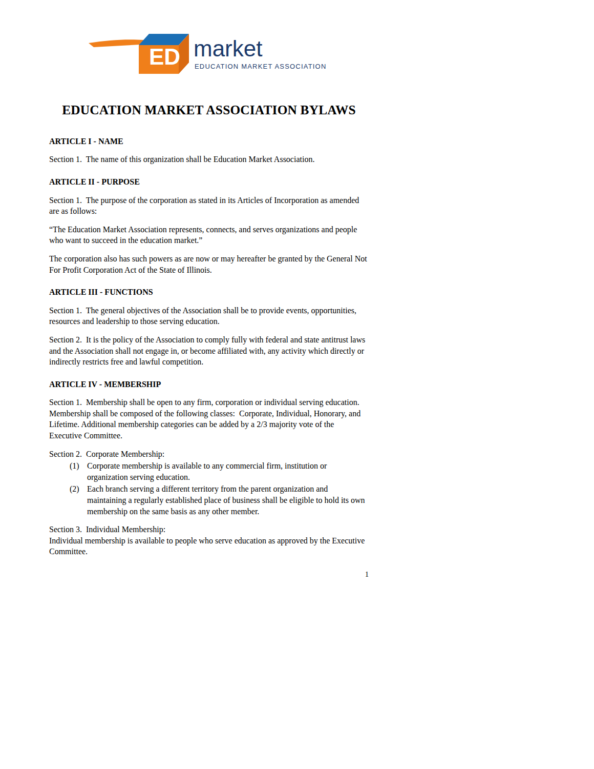ED market EDUCATION MARKET ASSOCIATION
EDUCATION MARKET ASSOCIATION BYLAWS
ARTICLE I - NAME
Section 1. The name of this organization shall be Education Market Association.
ARTICLE II - PURPOSE
Section 1. The purpose of the corporation as stated in its Articles of Incorporation as amended are as follows:
“The Education Market Association represents, connects, and serves organizations and people who want to succeed in the education market.”
The corporation also has such powers as are now or may hereafter be granted by the General Not For Profit Corporation Act of the State of Illinois.
ARTICLE III - FUNCTIONS
Section 1. The general objectives of the Association shall be to provide events, opportunities, resources and leadership to those serving education.
Section 2. It is the policy of the Association to comply fully with federal and state antitrust laws and the Association shall not engage in, or become affiliated with, any activity which directly or indirectly restricts free and lawful competition.
ARTICLE IV - MEMBERSHIP
Section 1. Membership shall be open to any firm, corporation or individual serving education. Membership shall be composed of the following classes: Corporate, Individual, Honorary, and Lifetime. Additional membership categories can be added by a 2/3 majority vote of the Executive Committee.
Section 2. Corporate Membership:
Corporate membership is available to any commercial firm, institution or organization serving education.
Each branch serving a different territory from the parent organization and maintaining a regularly established place of business shall be eligible to hold its own membership on the same basis as any other member.
Section 3. Individual Membership:
Individual membership is available to people who serve education as approved by the Executive Committee.
1